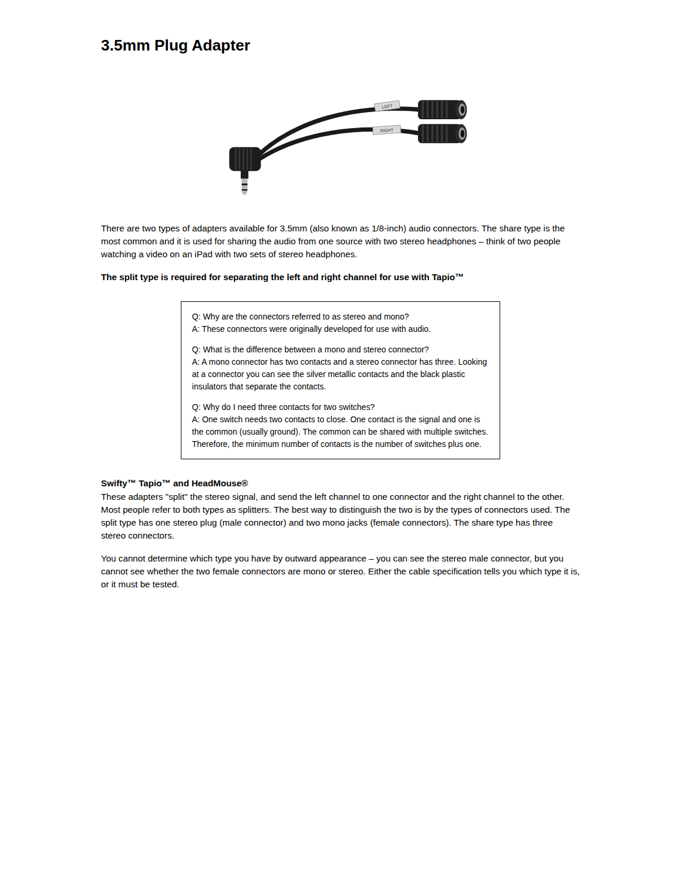3.5mm Plug Adapter
LEFT RIGHT
There are two types of adapters available for 3.5mm (also known as 1/8-inch) audio connectors. The share type is the most common and it is used for sharing the audio from one source with two stereo headphones – think of two people watching a video on an iPad with two sets of stereo headphones.
The split type is required for separating the left and right channel for use with Tapio™
Q: Why are the connectors referred to as stereo and mono?
A: These connectors were originally developed for use with audio.
Q: What is the difference between a mono and stereo connector?
A: A mono connector has two contacts and a stereo connector has three. Looking at a connector you can see the silver metallic contacts and the black plastic insulators that separate the contacts.
Q: Why do I need three contacts for two switches?
A: One switch needs two contacts to close. One contact is the signal and one is the common (usually ground). The common can be shared with multiple switches. Therefore, the minimum number of contacts is the number of switches plus one.
Swifty™ Tapio™ and HeadMouse®
These adapters "split" the stereo signal, and send the left channel to one connector and the right channel to the other. Most people refer to both types as splitters. The best way to distinguish the two is by the types of connectors used. The split type has one stereo plug (male connector) and two mono jacks (female connectors). The share type has three stereo connectors.
You cannot determine which type you have by outward appearance – you can see the stereo male connector, but you cannot see whether the two female connectors are mono or stereo. Either the cable specification tells you which type it is, or it must be tested.